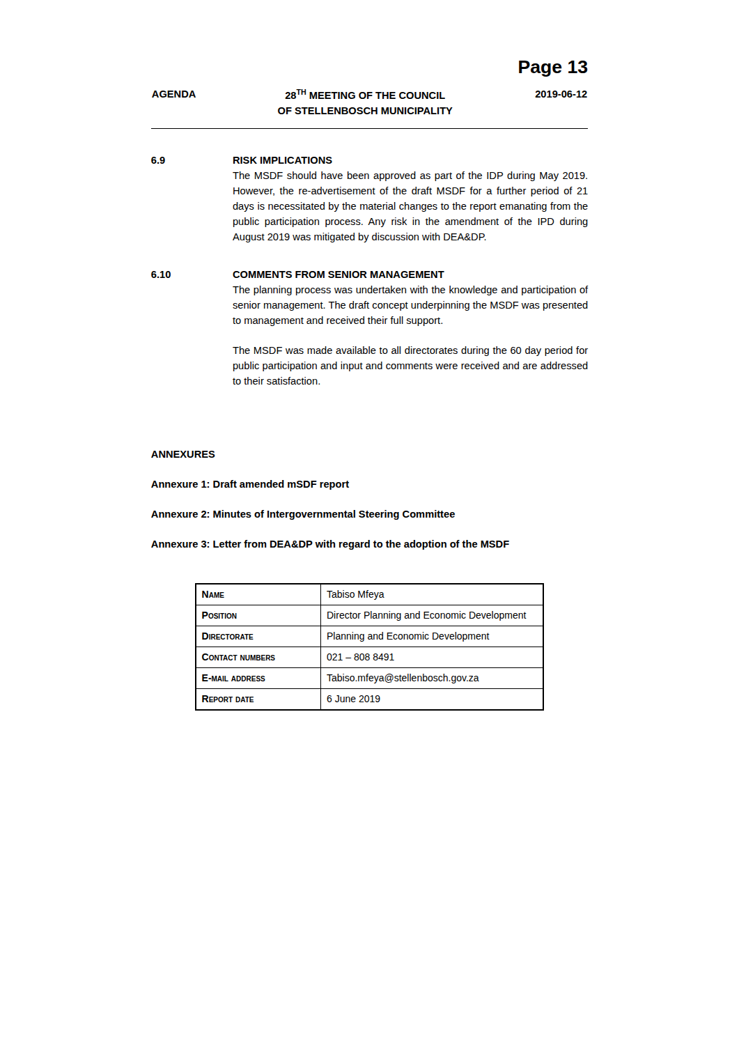Page 13
| AGENDA | 28 TH MEETING OF THE COUNCIL OF STELLENBOSCH MUNICIPALITY | 2019-06-12 |
6.9
RISK IMPLICATIONS
The MSDF should have been approved as part of the IDP during May 2019. However, the re-advertisement of the draft MSDF for a further period of 21 days is necessitated by the material changes to the report emanating from the public participation process. Any risk in the amendment of the IPD during August 2019 was mitigated by discussion with DEA&DP.
6.10
COMMENTS FROM SENIOR MANAGEMENT
The planning process was undertaken with the knowledge and participation of senior management. The draft concept underpinning the MSDF was presented to management and received their full support.
The MSDF was made available to all directorates during the 60 day period for public participation and input and comments were received and are addressed to their satisfaction.
ANNEXURES
Annexure 1: Draft amended mSDF report
Annexure 2: Minutes of Intergovernmental Steering Committee
Annexure 3: Letter from DEA&DP with regard to the adoption of the MSDF
| Name | Tabiso Mfeya |
| Position | Director Planning and Economic Development |
| Directorate | Planning and Economic Development |
| Contact Numbers | 021 – 808 8491 |
| E-mail Address | Tabiso.mfeya@stellenbosch.gov.za |
| Report Date | 6 June 2019 |